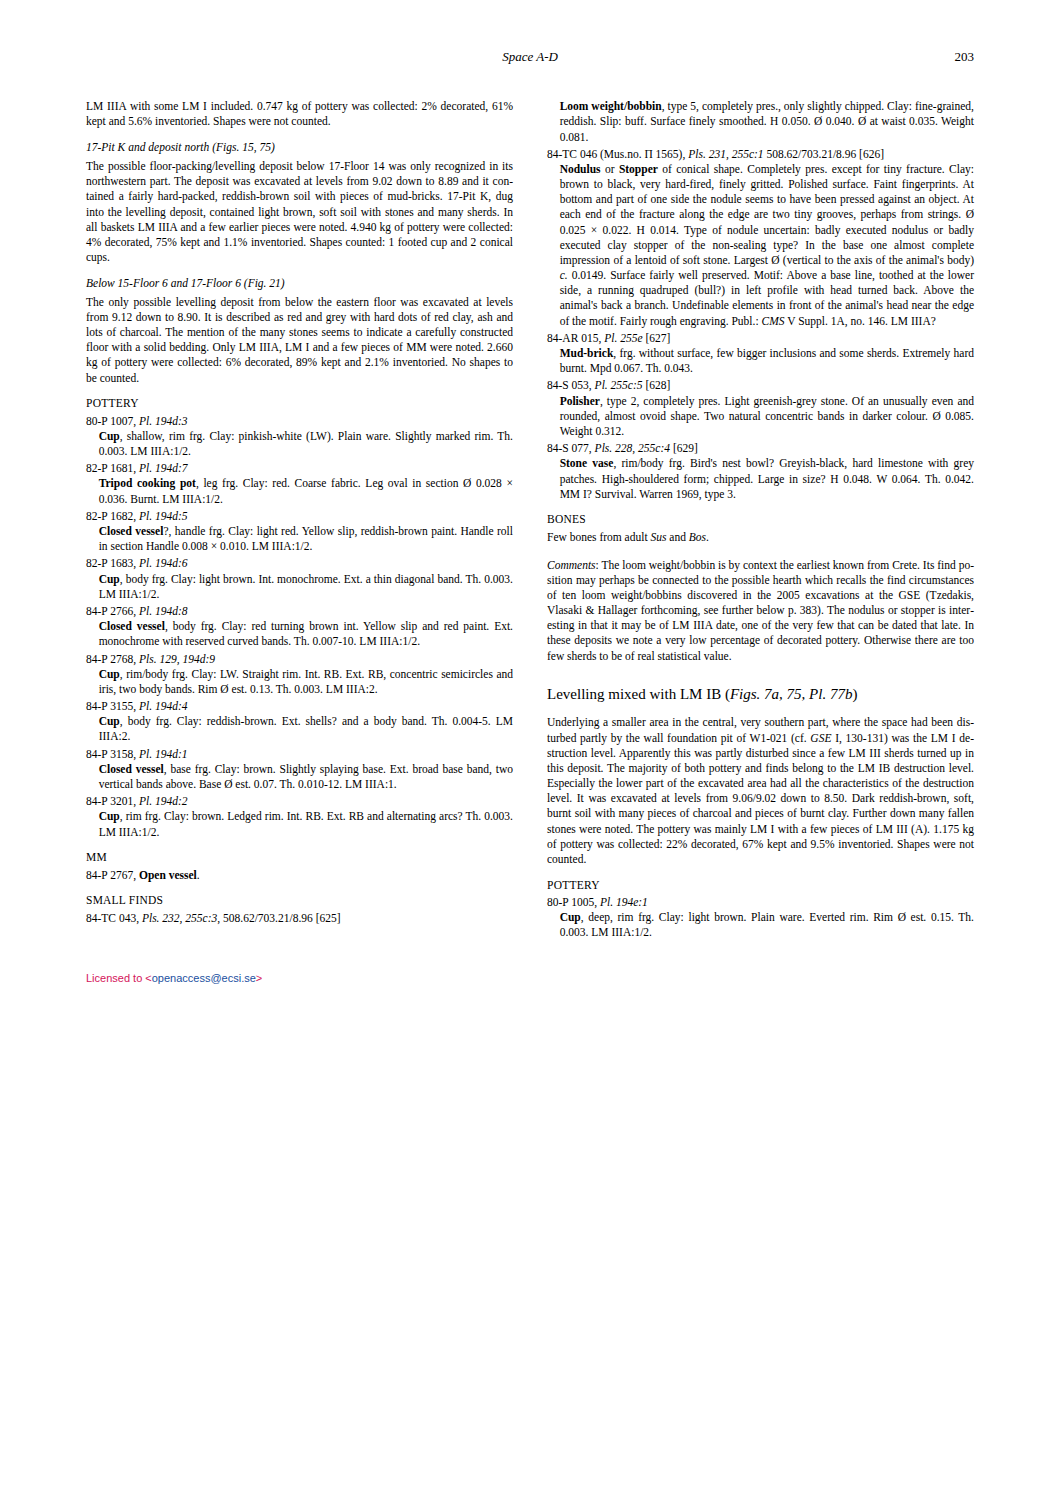Space A-D203
LM IIIA with some LM I included. 0.747 kg of pottery was collected: 2% decorated, 61% kept and 5.6% inventoried. Shapes were not counted.
17-Pit K and deposit north (Figs. 15, 75)
The possible floor-packing/levelling deposit below 17-Floor 14 was only recognized in its northwestern part. The deposit was excavated at levels from 9.02 down to 8.89 and it contained a fairly hard-packed, reddish-brown soil with pieces of mud-bricks. 17-Pit K, dug into the levelling deposit, contained light brown, soft soil with stones and many sherds. In all baskets LM IIIA and a few earlier pieces were noted. 4.940 kg of pottery were collected: 4% decorated, 75% kept and 1.1% inventoried. Shapes counted: 1 footed cup and 2 conical cups.
Below 15-Floor 6 and 17-Floor 6 (Fig. 21)
The only possible levelling deposit from below the eastern floor was excavated at levels from 9.12 down to 8.90. It is described as red and grey with hard dots of red clay, ash and lots of charcoal. The mention of the many stones seems to indicate a carefully constructed floor with a solid bedding. Only LM IIIA, LM I and a few pieces of MM were noted. 2.660 kg of pottery were collected: 6% decorated, 89% kept and 2.1% inventoried. No shapes to be counted.
POTTERY
80-P 1007, Pl. 194d:3 Cup, shallow, rim frg. Clay: pinkish-white (LW). Plain ware. Slightly marked rim. Th. 0.003. LM IIIA:1/2.
82-P 1681, Pl. 194d:7 Tripod cooking pot, leg frg. Clay: red. Coarse fabric. Leg oval in section Ø 0.028 × 0.036. Burnt. LM IIIA:1/2.
82-P 1682, Pl. 194d:5 Closed vessel?, handle frg. Clay: light red. Yellow slip, reddish-brown paint. Handle roll in section Handle 0.008 × 0.010. LM IIIA:1/2.
82-P 1683, Pl. 194d:6 Cup, body frg. Clay: light brown. Int. monochrome. Ext. a thin diagonal band. Th. 0.003. LM IIIA:1/2.
84-P 2766, Pl. 194d:8 Closed vessel, body frg. Clay: red turning brown int. Yellow slip and red paint. Ext. monochrome with reserved curved bands. Th. 0.007-10. LM IIIA:1/2.
84-P 2768, Pls. 129, 194d:9 Cup, rim/body frg. Clay: LW. Straight rim. Int. RB. Ext. RB, concentric semicircles and iris, two body bands. Rim Ø est. 0.13. Th. 0.003. LM IIIA:2.
84-P 3155, Pl. 194d:4 Cup, body frg. Clay: reddish-brown. Ext. shells? and a body band. Th. 0.004-5. LM IIIA:2.
84-P 3158, Pl. 194d:1 Closed vessel, base frg. Clay: brown. Slightly splaying base. Ext. broad base band, two vertical bands above. Base Ø est. 0.07. Th. 0.010-12. LM IIIA:1.
84-P 3201, Pl. 194d:2 Cup, rim frg. Clay: brown. Ledged rim. Int. RB. Ext. RB and alternating arcs? Th. 0.003. LM IIIA:1/2.
MM
84-P 2767, Open vessel.
SMALL FINDS
84-TC 043, Pls. 232, 255c:3, 508.62/703.21/8.96 [625] Loom weight/bobbin, type 5, completely pres., only slightly chipped. Clay: fine-grained, reddish. Slip: buff. Surface finely smoothed. H 0.050. Ø 0.040. Ø at waist 0.035. Weight 0.081.
84-TC 046 (Mus.no. Π 1565), Pls. 231, 255c:1 508.62/703.21/8.96 [626] Nodulus or Stopper of conical shape. Completely pres. except for tiny fracture. Clay: brown to black, very hard-fired, finely gritted. Polished surface. Faint fingerprints. At bottom and part of one side the nodule seems to have been pressed against an object. At each end of the fracture along the edge are two tiny grooves, perhaps from strings. Ø 0.025 × 0.022. H 0.014. Type of nodule uncertain: badly executed nodulus or badly executed clay stopper of the non-sealing type? In the base one almost complete impression of a lentoid of soft stone. Largest Ø (vertical to the axis of the animal's body) c. 0.0149. Surface fairly well preserved. Motif: Above a base line, toothed at the lower side, a running quadruped (bull?) in left profile with head turned back. Above the animal's back a branch. Undefinable elements in front of the animal's head near the edge of the motif. Fairly rough engraving. Publ.: CMS V Suppl. 1A, no. 146. LM IIIA?
84-AR 015, Pl. 255e [627] Mud-brick, frg. without surface, few bigger inclusions and some sherds. Extremely hard burnt. Mpd 0.067. Th. 0.043.
84-S 053, Pl. 255c:5 [628] Polisher, type 2, completely pres. Light greenish-grey stone. Of an unusually even and rounded, almost ovoid shape. Two natural concentric bands in darker colour. Ø 0.085. Weight 0.312.
84-S 077, Pls. 228, 255c:4 [629] Stone vase, rim/body frg. Bird's nest bowl? Greyish-black, hard limestone with grey patches. High-shouldered form; chipped. Large in size? H 0.048. W 0.064. Th. 0.042. MM I? Survival. Warren 1969, type 3.
BONES
Few bones from adult Sus and Bos.
Comments: The loom weight/bobbin is by context the earliest known from Crete. Its find position may perhaps be connected to the possible hearth which recalls the find circumstances of ten loom weight/bobbins discovered in the 2005 excavations at the GSE (Tzedakis, Vlasaki & Hallager forthcoming, see further below p. 383). The nodulus or stopper is interesting in that it may be of LM IIIA date, one of the very few that can be dated that late. In these deposits we note a very low percentage of decorated pottery. Otherwise there are too few sherds to be of real statistical value.
Levelling mixed with LM IB (Figs. 7a, 75, Pl. 77b)
Underlying a smaller area in the central, very southern part, where the space had been disturbed partly by the wall foundation pit of W1-021 (cf. GSE I, 130-131) was the LM I destruction level. Apparently this was partly disturbed since a few LM III sherds turned up in this deposit. The majority of both pottery and finds belong to the LM IB destruction level. Especially the lower part of the excavated area had all the characteristics of the destruction level. It was excavated at levels from 9.06/9.02 down to 8.50. Dark reddish-brown, soft, burnt soil with many pieces of charcoal and pieces of burnt clay. Further down many fallen stones were noted. The pottery was mainly LM I with a few pieces of LM III (A). 1.175 kg of pottery was collected: 22% decorated, 67% kept and 9.5% inventoried. Shapes were not counted.
POTTERY
80-P 1005, Pl. 194e:1 Cup, deep, rim frg. Clay: light brown. Plain ware. Everted rim. Rim Ø est. 0.15. Th. 0.003. LM IIIA:1/2.
Licensed to <openaccess@ecsi.se>